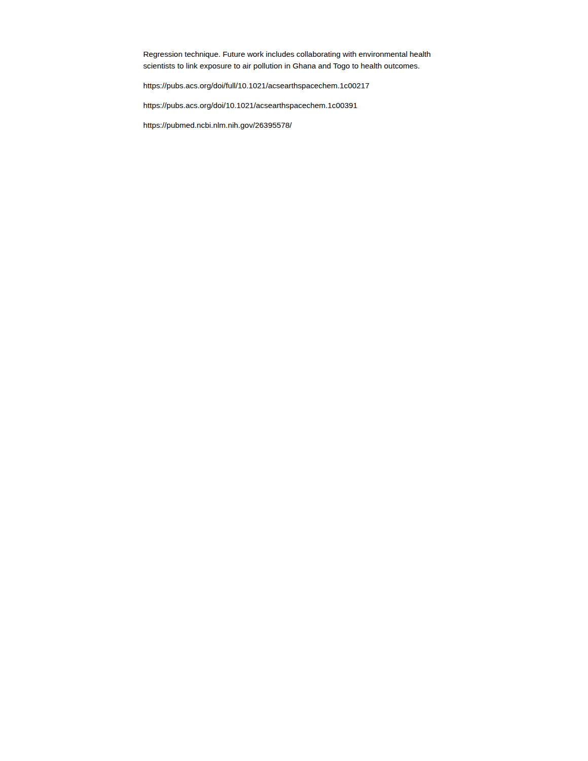Regression technique. Future work includes collaborating with environmental health scientists to link exposure to air pollution in Ghana and Togo to health outcomes.
https://pubs.acs.org/doi/full/10.1021/acsearthspacechem.1c00217
https://pubs.acs.org/doi/10.1021/acsearthspacechem.1c00391
https://pubmed.ncbi.nlm.nih.gov/26395578/